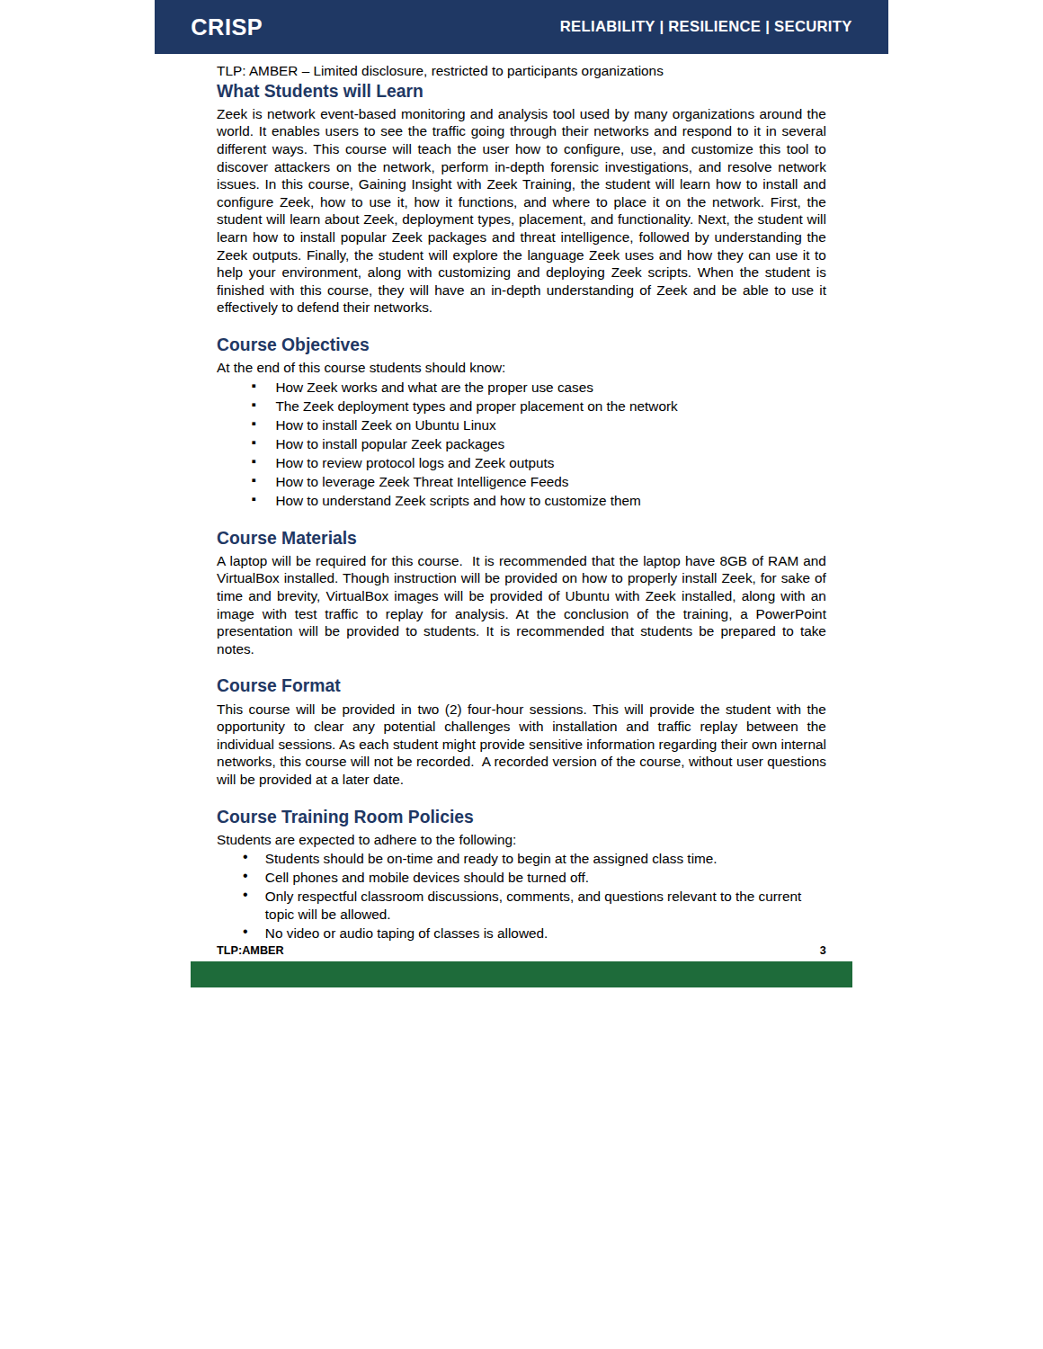CRISP
RELIABILITY | RESILIENCE | SECURITY
TLP: AMBER – Limited disclosure, restricted to participants organizations
What Students will Learn
Zeek is network event-based monitoring and analysis tool used by many organizations around the world. It enables users to see the traffic going through their networks and respond to it in several different ways. This course will teach the user how to configure, use, and customize this tool to discover attackers on the network, perform in-depth forensic investigations, and resolve network issues. In this course, Gaining Insight with Zeek Training, the student will learn how to install and configure Zeek, how to use it, how it functions, and where to place it on the network. First, the student will learn about Zeek, deployment types, placement, and functionality. Next, the student will learn how to install popular Zeek packages and threat intelligence, followed by understanding the Zeek outputs. Finally, the student will explore the language Zeek uses and how they can use it to help your environment, along with customizing and deploying Zeek scripts. When the student is finished with this course, they will have an in-depth understanding of Zeek and be able to use it effectively to defend their networks.
Course Objectives
At the end of this course students should know:
How Zeek works and what are the proper use cases
The Zeek deployment types and proper placement on the network
How to install Zeek on Ubuntu Linux
How to install popular Zeek packages
How to review protocol logs and Zeek outputs
How to leverage Zeek Threat Intelligence Feeds
How to understand Zeek scripts and how to customize them
Course Materials
A laptop will be required for this course. It is recommended that the laptop have 8GB of RAM and VirtualBox installed. Though instruction will be provided on how to properly install Zeek, for sake of time and brevity, VirtualBox images will be provided of Ubuntu with Zeek installed, along with an image with test traffic to replay for analysis. At the conclusion of the training, a PowerPoint presentation will be provided to students. It is recommended that students be prepared to take notes.
Course Format
This course will be provided in two (2) four-hour sessions. This will provide the student with the opportunity to clear any potential challenges with installation and traffic replay between the individual sessions. As each student might provide sensitive information regarding their own internal networks, this course will not be recorded. A recorded version of the course, without user questions will be provided at a later date.
Course Training Room Policies
Students are expected to adhere to the following:
Students should be on-time and ready to begin at the assigned class time.
Cell phones and mobile devices should be turned off.
Only respectful classroom discussions, comments, and questions relevant to the current topic will be allowed.
No video or audio taping of classes is allowed.
TLP:AMBER 3